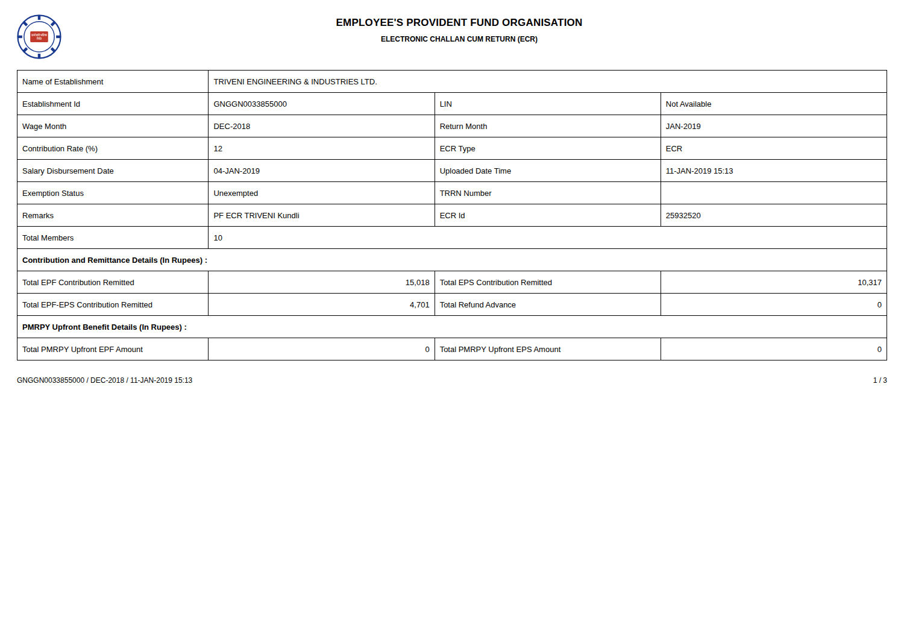कर्मचारी भविष्य निधि
EMPLOYEE'S PROVIDENT FUND ORGANISATION
ELECTRONIC CHALLAN CUM RETURN (ECR)
| Name of Establishment | TRIVENI ENGINEERING & INDUSTRIES LTD. |
| Establishment Id | GNGGN0033855000 | LIN | Not Available |
| Wage Month | DEC-2018 | Return Month | JAN-2019 |
| Contribution Rate (%) | 12 | ECR Type | ECR |
| Salary Disbursement Date | 04-JAN-2019 | Uploaded Date Time | 11-JAN-2019 15:13 |
| Exemption Status | Unexempted | TRRN Number | |
| Remarks | PF ECR TRIVENI Kundli | ECR Id | 25932520 |
| Total Members | 10 |
| Contribution and Remittance Details (In Rupees) : |
| Total EPF Contribution Remitted | 15,018 | Total EPS Contribution Remitted | 10,317 |
| Total EPF-EPS Contribution Remitted | 4,701 | Total Refund Advance | 0 |
| PMRPY Upfront Benefit Details (In Rupees) : |
| Total PMRPY Upfront EPF Amount | 0 | Total PMRPY Upfront EPS Amount | 0 |
GNGGN0033855000 / DEC-2018 / 11-JAN-2019 15:13
1 / 3